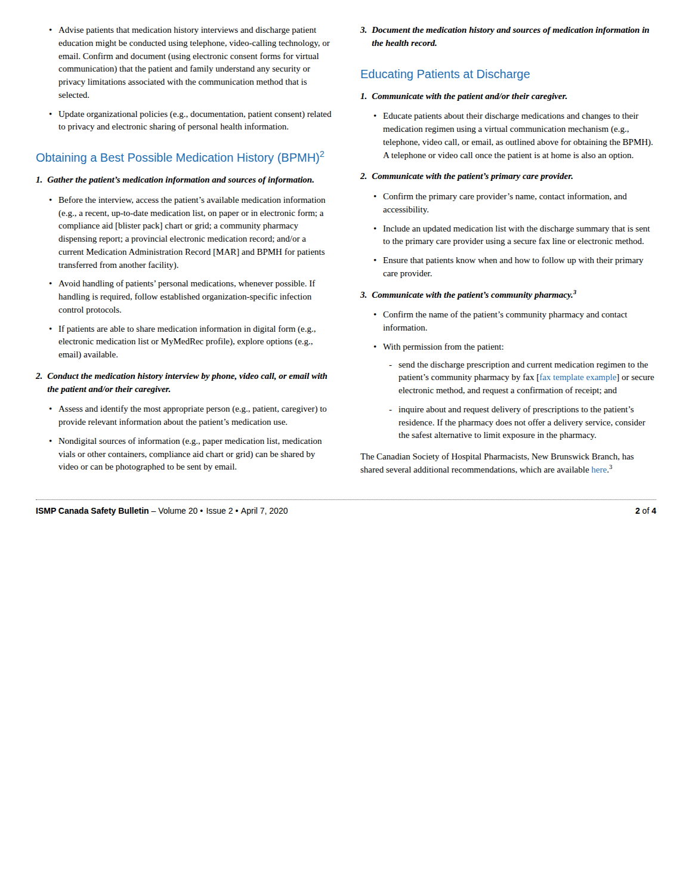Advise patients that medication history interviews and discharge patient education might be conducted using telephone, video-calling technology, or email. Confirm and document (using electronic consent forms for virtual communication) that the patient and family understand any security or privacy limitations associated with the communication method that is selected.
Update organizational policies (e.g., documentation, patient consent) related to privacy and electronic sharing of personal health information.
Obtaining a Best Possible Medication History (BPMH)2
1. Gather the patient’s medication information and sources of information.
Before the interview, access the patient’s available medication information (e.g., a recent, up-to-date medication list, on paper or in electronic form; a compliance aid [blister pack] chart or grid; a community pharmacy dispensing report; a provincial electronic medication record; and/or a current Medication Administration Record [MAR] and BPMH for patients transferred from another facility).
Avoid handling of patients’ personal medications, whenever possible. If handling is required, follow established organization-specific infection control protocols.
If patients are able to share medication information in digital form (e.g., electronic medication list or MyMedRec profile), explore options (e.g., email) available.
2. Conduct the medication history interview by phone, video call, or email with the patient and/or their caregiver.
Assess and identify the most appropriate person (e.g., patient, caregiver) to provide relevant information about the patient’s medication use.
Nondigital sources of information (e.g., paper medication list, medication vials or other containers, compliance aid chart or grid) can be shared by video or can be photographed to be sent by email.
3. Document the medication history and sources of medication information in the health record.
Educating Patients at Discharge
1. Communicate with the patient and/or their caregiver.
Educate patients about their discharge medications and changes to their medication regimen using a virtual communication mechanism (e.g., telephone, video call, or email, as outlined above for obtaining the BPMH). A telephone or video call once the patient is at home is also an option.
2. Communicate with the patient’s primary care provider.
Confirm the primary care provider’s name, contact information, and accessibility.
Include an updated medication list with the discharge summary that is sent to the primary care provider using a secure fax line or electronic method.
Ensure that patients know when and how to follow up with their primary care provider.
3. Communicate with the patient’s community pharmacy.3
Confirm the name of the patient’s community pharmacy and contact information.
With permission from the patient:
send the discharge prescription and current medication regimen to the patient’s community pharmacy by fax [fax template example] or secure electronic method, and request a confirmation of receipt; and
inquire about and request delivery of prescriptions to the patient’s residence. If the pharmacy does not offer a delivery service, consider the safest alternative to limit exposure in the pharmacy.
The Canadian Society of Hospital Pharmacists, New Brunswick Branch, has shared several additional recommendations, which are available here.3
ISMP Canada Safety Bulletin – Volume 20 • Issue 2 • April 7, 2020
2 of 4